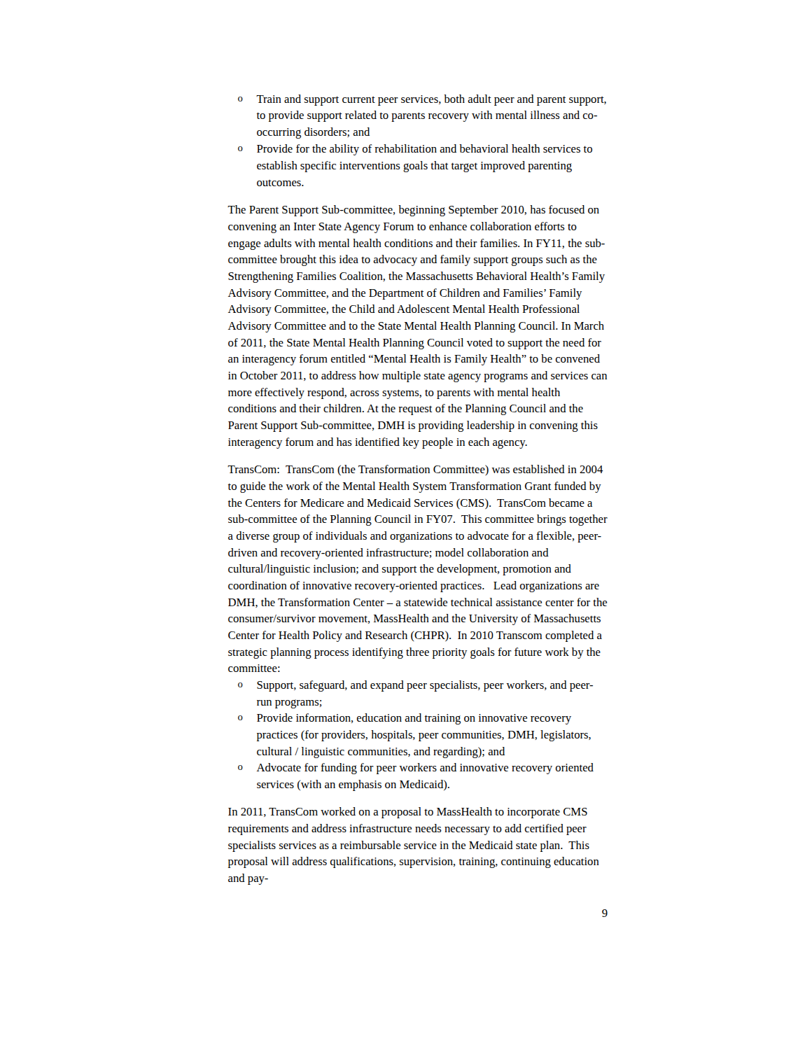Train and support current peer services, both adult peer and parent support, to provide support related to parents recovery with mental illness and co-occurring disorders; and
Provide for the ability of rehabilitation and behavioral health services to establish specific interventions goals that target improved parenting outcomes.
The Parent Support Sub-committee, beginning September 2010, has focused on convening an Inter State Agency Forum to enhance collaboration efforts to engage adults with mental health conditions and their families. In FY11, the sub-committee brought this idea to advocacy and family support groups such as the Strengthening Families Coalition, the Massachusetts Behavioral Health’s Family Advisory Committee, and the Department of Children and Families’ Family Advisory Committee, the Child and Adolescent Mental Health Professional Advisory Committee and to the State Mental Health Planning Council. In March of 2011, the State Mental Health Planning Council voted to support the need for an interagency forum entitled “Mental Health is Family Health” to be convened in October 2011, to address how multiple state agency programs and services can more effectively respond, across systems, to parents with mental health conditions and their children. At the request of the Planning Council and the Parent Support Sub-committee, DMH is providing leadership in convening this interagency forum and has identified key people in each agency.
TransCom: TransCom (the Transformation Committee) was established in 2004 to guide the work of the Mental Health System Transformation Grant funded by the Centers for Medicare and Medicaid Services (CMS). TransCom became a sub-committee of the Planning Council in FY07. This committee brings together a diverse group of individuals and organizations to advocate for a flexible, peer-driven and recovery-oriented infrastructure; model collaboration and cultural/linguistic inclusion; and support the development, promotion and coordination of innovative recovery-oriented practices. Lead organizations are DMH, the Transformation Center – a statewide technical assistance center for the consumer/survivor movement, MassHealth and the University of Massachusetts Center for Health Policy and Research (CHPR). In 2010 Transcom completed a strategic planning process identifying three priority goals for future work by the committee:
Support, safeguard, and expand peer specialists, peer workers, and peer-run programs;
Provide information, education and training on innovative recovery practices (for providers, hospitals, peer communities, DMH, legislators, cultural / linguistic communities, and regarding); and
Advocate for funding for peer workers and innovative recovery oriented services (with an emphasis on Medicaid).
In 2011, TransCom worked on a proposal to MassHealth to incorporate CMS requirements and address infrastructure needs necessary to add certified peer specialists services as a reimbursable service in the Medicaid state plan. This proposal will address qualifications, supervision, training, continuing education and pay-
9